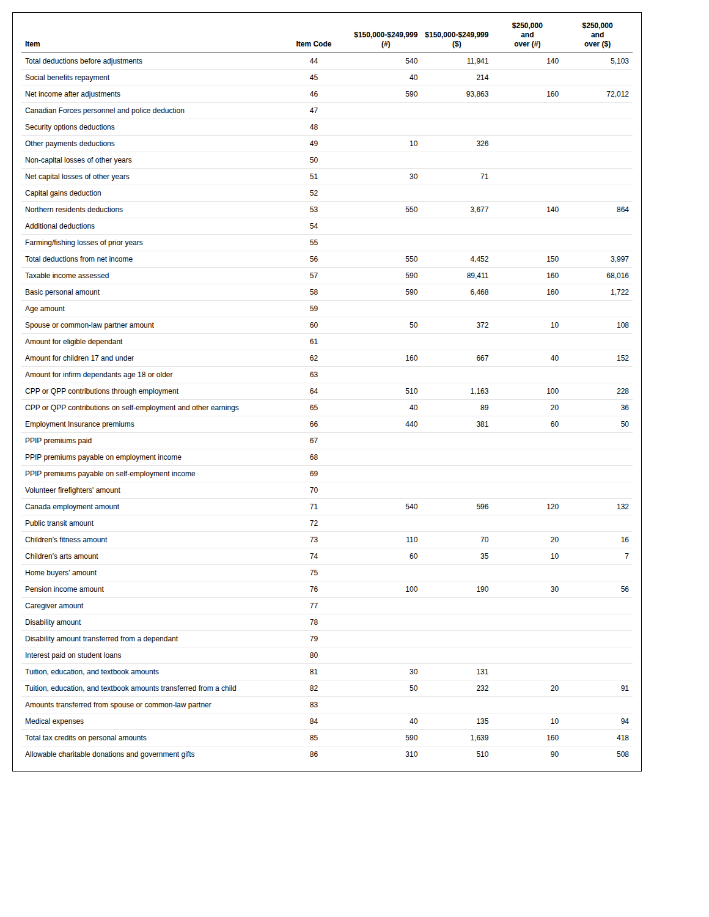| Item | Item Code | $150,000-$249,999 (#) | $150,000-$249,999 ($) | $250,000 and over (#) | $250,000 and over ($) |
| --- | --- | --- | --- | --- | --- |
| Total deductions before adjustments | 44 | 540 | 11,941 | 140 | 5,103 |
| Social benefits repayment | 45 | 40 | 214 | | |
| Net income after adjustments | 46 | 590 | 93,863 | 160 | 72,012 |
| Canadian Forces personnel and police deduction | 47 | | | | |
| Security options deductions | 48 | | | | |
| Other payments deductions | 49 | 10 | 326 | | |
| Non-capital losses of other years | 50 | | | | |
| Net capital losses of other years | 51 | 30 | 71 | | |
| Capital gains deduction | 52 | | | | |
| Northern residents deductions | 53 | 550 | 3,677 | 140 | 864 |
| Additional deductions | 54 | | | | |
| Farming/fishing losses of prior years | 55 | | | | |
| Total deductions from net income | 56 | 550 | 4,452 | 150 | 3,997 |
| Taxable income assessed | 57 | 590 | 89,411 | 160 | 68,016 |
| Basic personal amount | 58 | 590 | 6,468 | 160 | 1,722 |
| Age amount | 59 | | | | |
| Spouse or common-law partner amount | 60 | 50 | 372 | 10 | 108 |
| Amount for eligible dependant | 61 | | | | |
| Amount for children 17 and under | 62 | 160 | 667 | 40 | 152 |
| Amount for infirm dependants age 18 or older | 63 | | | | |
| CPP or QPP contributions through employment | 64 | 510 | 1,163 | 100 | 228 |
| CPP or QPP contributions on self-employment and other earnings | 65 | 40 | 89 | 20 | 36 |
| Employment Insurance premiums | 66 | 440 | 381 | 60 | 50 |
| PPIP premiums paid | 67 | | | | |
| PPIP premiums payable on employment income | 68 | | | | |
| PPIP premiums payable on self-employment income | 69 | | | | |
| Volunteer firefighters' amount | 70 | | | | |
| Canada employment amount | 71 | 540 | 596 | 120 | 132 |
| Public transit amount | 72 | | | | |
| Children's fitness amount | 73 | 110 | 70 | 20 | 16 |
| Children's arts amount | 74 | 60 | 35 | 10 | 7 |
| Home buyers' amount | 75 | | | | |
| Pension income amount | 76 | 100 | 190 | 30 | 56 |
| Caregiver amount | 77 | | | | |
| Disability amount | 78 | | | | |
| Disability amount transferred from a dependant | 79 | | | | |
| Interest paid on student loans | 80 | | | | |
| Tuition, education, and textbook amounts | 81 | 30 | 131 | | |
| Tuition, education, and textbook amounts transferred from a child | 82 | 50 | 232 | 20 | 91 |
| Amounts transferred from spouse or common-law partner | 83 | | | | |
| Medical expenses | 84 | 40 | 135 | 10 | 94 |
| Total tax credits on personal amounts | 85 | 590 | 1,639 | 160 | 418 |
| Allowable charitable donations and government gifts | 86 | 310 | 510 | 90 | 508 |